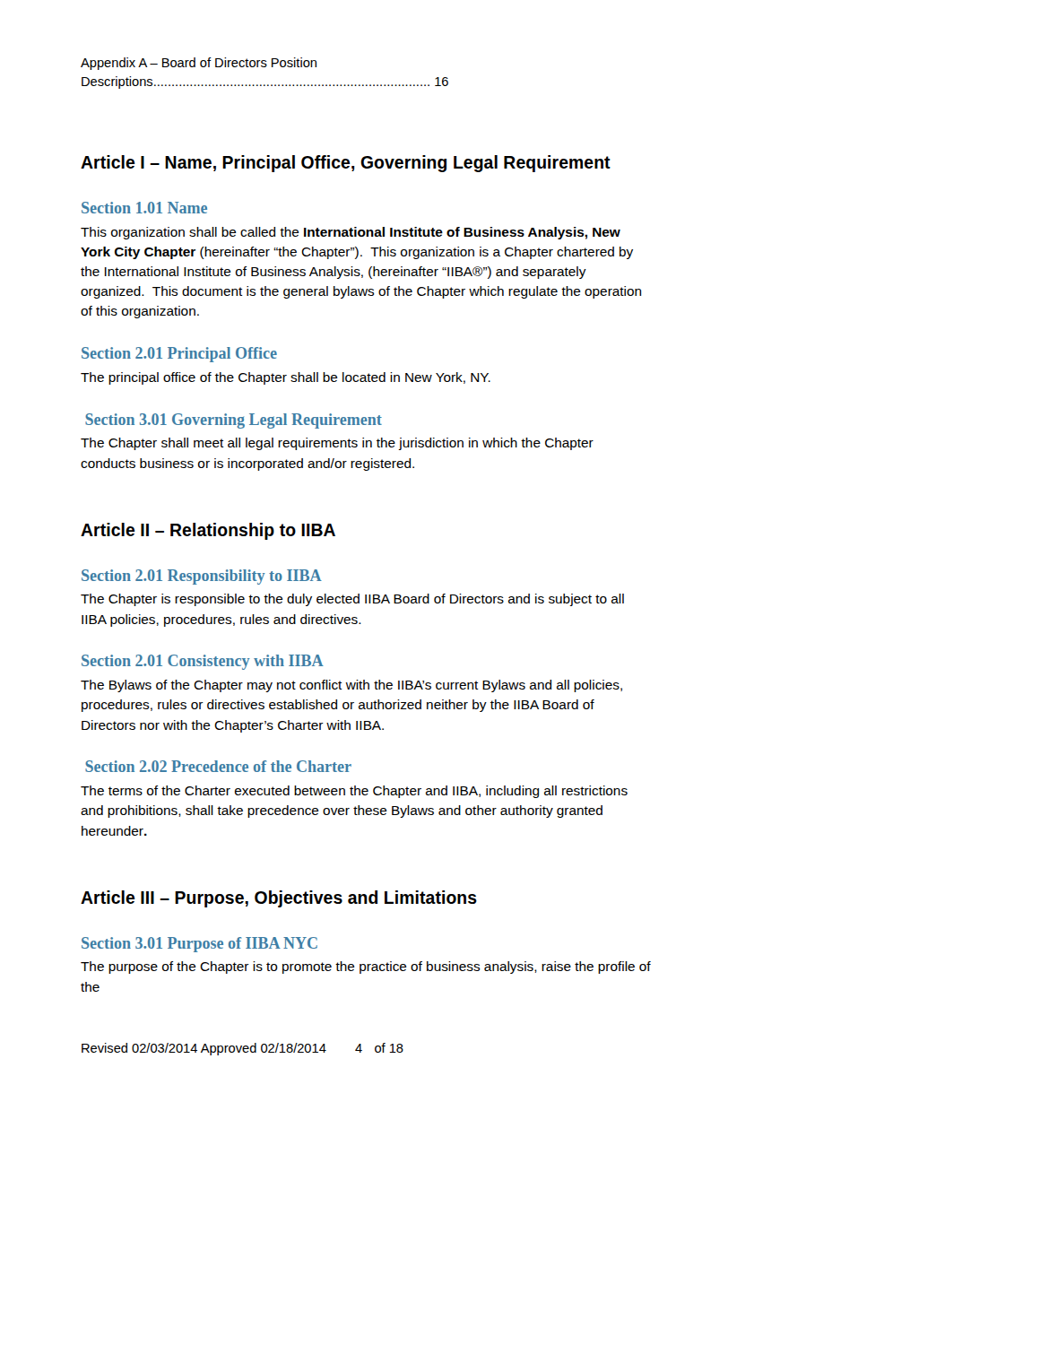Appendix A – Board of Directors Position Descriptions............................................................................ 16
Article I – Name, Principal Office, Governing Legal Requirement
Section 1.01 Name
This organization shall be called the International Institute of Business Analysis, New York City Chapter (hereinafter “the Chapter”). This organization is a Chapter chartered by the International Institute of Business Analysis, (hereinafter “IIBA®”) and separately organized. This document is the general bylaws of the Chapter which regulate the operation of this organization.
Section 2.01 Principal Office
The principal office of the Chapter shall be located in New York, NY.
Section 3.01 Governing Legal Requirement
The Chapter shall meet all legal requirements in the jurisdiction in which the Chapter conducts business or is incorporated and/or registered.
Article II – Relationship to IIBA
Section 2.01 Responsibility to IIBA
The Chapter is responsible to the duly elected IIBA Board of Directors and is subject to all IIBA policies, procedures, rules and directives.
Section 2.01 Consistency with IIBA
The Bylaws of the Chapter may not conflict with the IIBA’s current Bylaws and all policies, procedures, rules or directives established or authorized neither by the IIBA Board of Directors nor with the Chapter’s Charter with IIBA.
Section 2.02 Precedence of the Charter
The terms of the Charter executed between the Chapter and IIBA, including all restrictions and prohibitions, shall take precedence over these Bylaws and other authority granted hereunder.
Article III – Purpose, Objectives and Limitations
Section 3.01 Purpose of IIBA NYC
The purpose of the Chapter is to promote the practice of business analysis, raise the profile of the
Revised 02/03/2014 Approved 02/18/20144 of 18